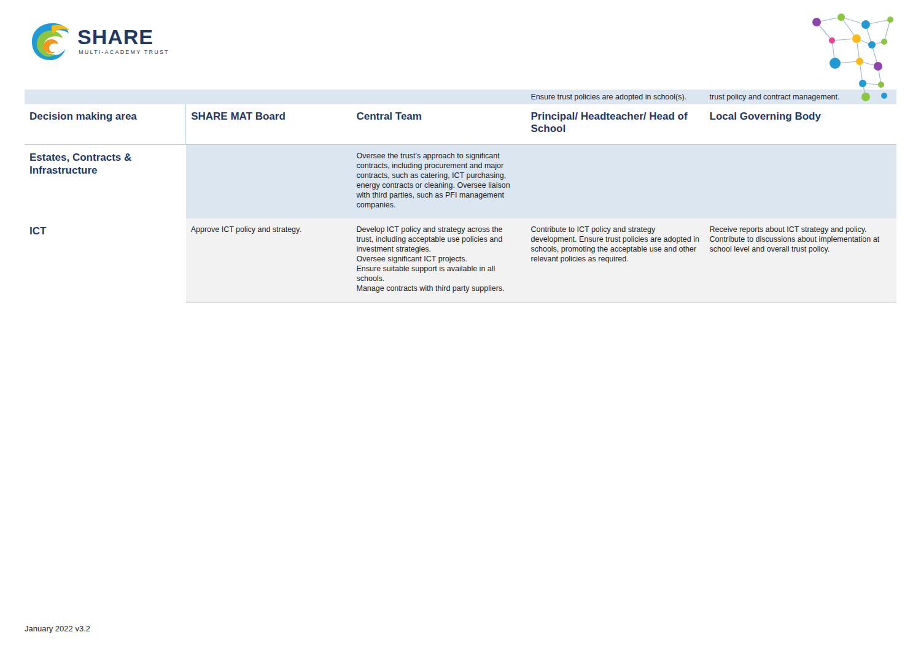SHARE MULTI-ACADEMY TRUST
| | | | Ensure trust policies are adopted in school(s). | trust policy and contract management. |
| Decision making area | SHARE MAT Board | Central Team | Principal/ Headteacher/ Head of School | Local Governing Body |
| Estates, Contracts & Infrastructure | | Oversee the trust’s approach to significant contracts, including procurement and major contracts, such as catering, ICT purchasing, energy contracts or cleaning. Oversee liaison with third parties, such as PFI management companies. | | |
| ICT | Approve ICT policy and strategy. | Develop ICT policy and strategy across the trust, including acceptable use policies and investment strategies. Oversee significant ICT projects. Ensure suitable support is available in all schools. Manage contracts with third party suppliers. | Contribute to ICT policy and strategy development. Ensure trust policies are adopted in schools, promoting the acceptable use and other relevant policies as required. | Receive reports about ICT strategy and policy. Contribute to discussions about implementation at school level and overall trust policy. |
January 2022 v3.2